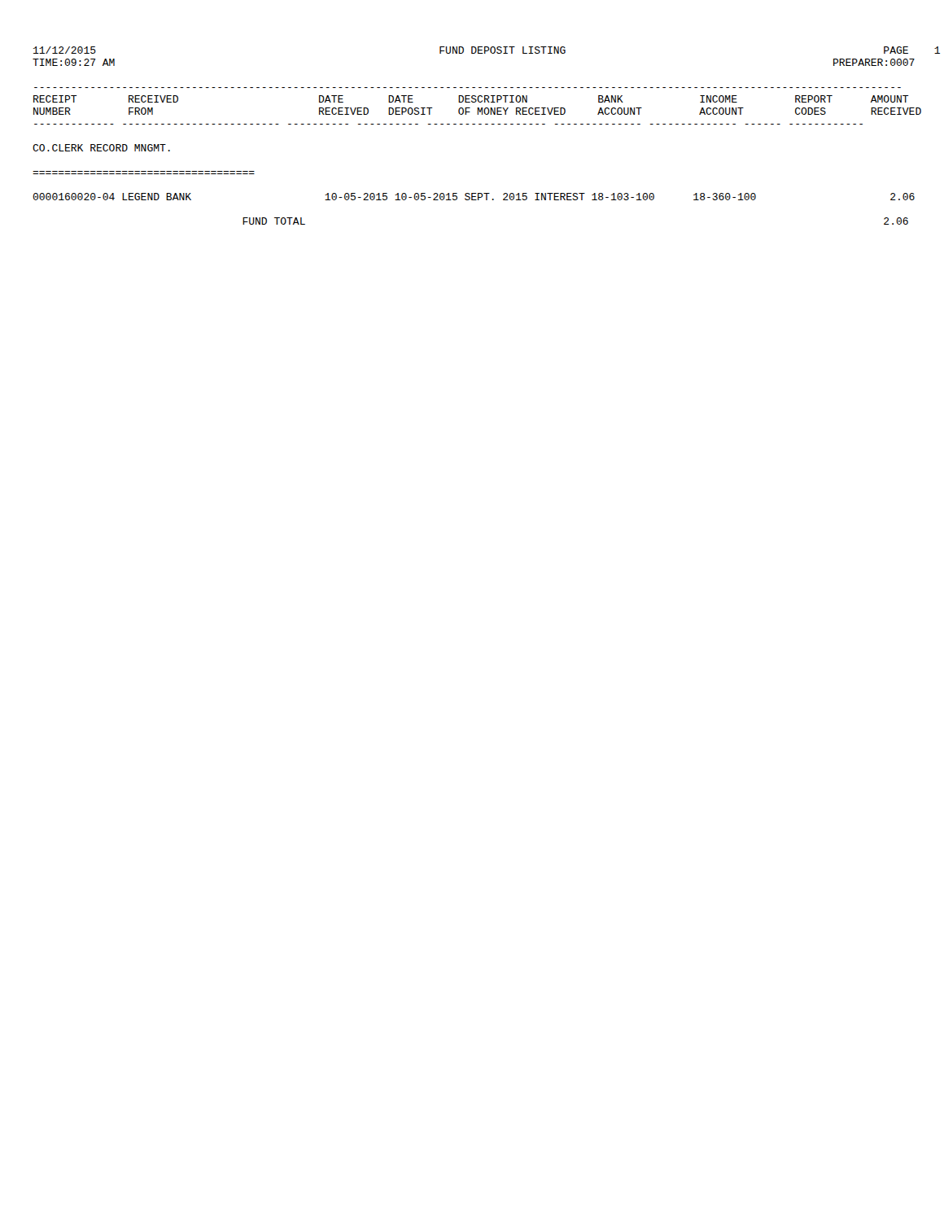11/12/2015 FUND DEPOSIT LISTING PAGE 1 TIME:09:27 AM PREPARER:0007 ----------------------------------------------------------------------------------------------------------------------------------------- RECEIPT RECEIVED DATE DATE DESCRIPTION BANK INCOME REPORT AMOUNT NUMBER FROM RECEIVED DEPOSIT OF MONEY RECEIVED ACCOUNT ACCOUNT CODES RECEIVED ------------- ------------------------- ---------- ---------- ------------------- -------------- -------------- ------ ------------ CO.CLERK RECORD MNGMT. =================================== 0000160020-04 LEGEND BANK 10-05-2015 10-05-2015 SEPT. 2015 INTEREST 18-103-100 18-360-100 2.06 FUND TOTAL 2.06